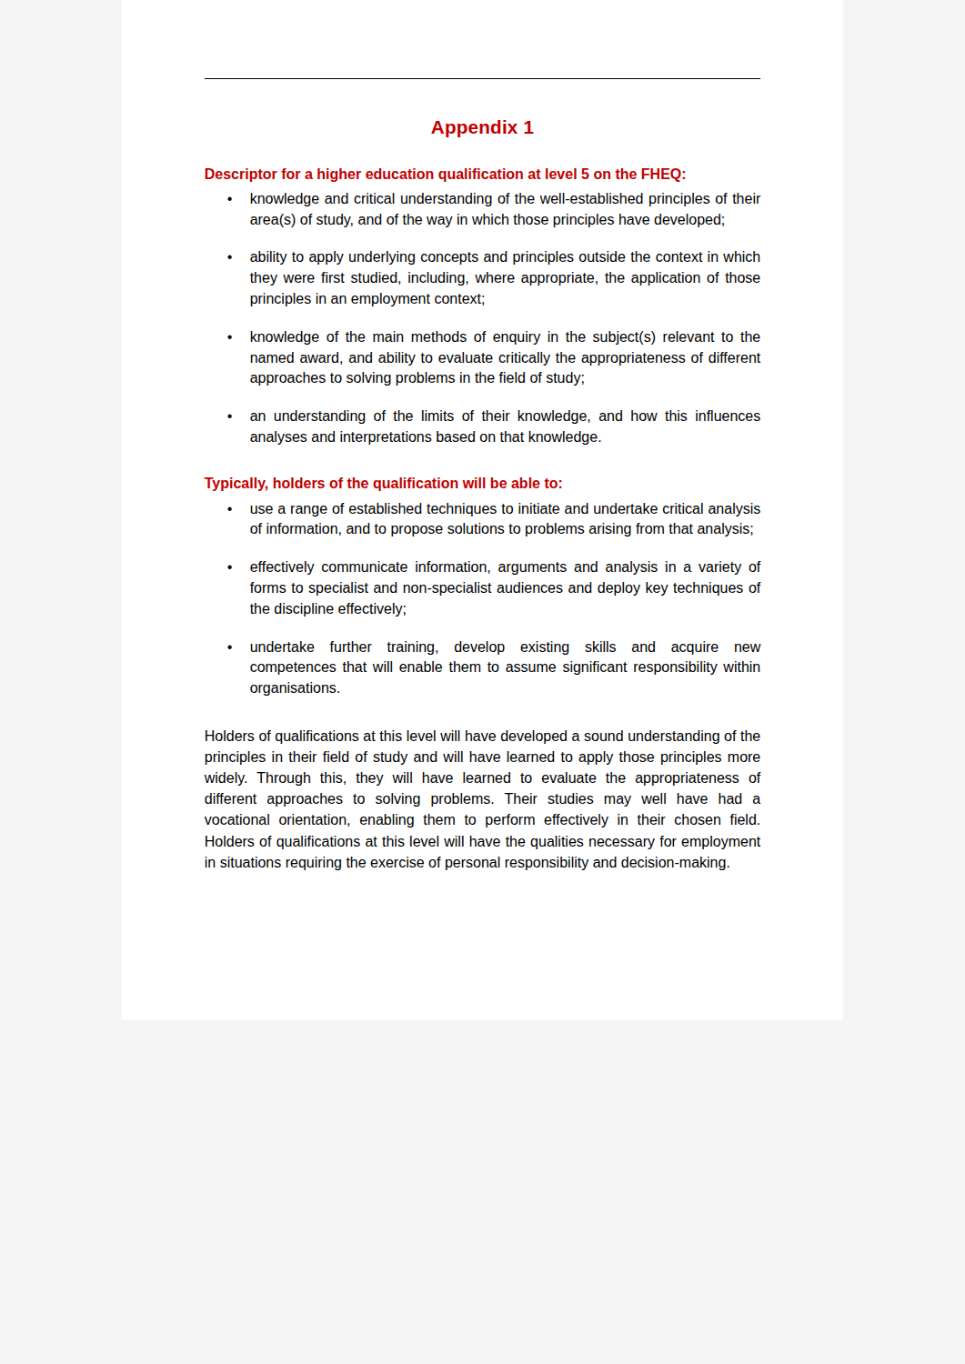Appendix 1
Descriptor for a higher education qualification at level 5 on the FHEQ:
knowledge and critical understanding of the well-established principles of their area(s) of study, and of the way in which those principles have developed;
ability to apply underlying concepts and principles outside the context in which they were first studied, including, where appropriate, the application of those principles in an employment context;
knowledge of the main methods of enquiry in the subject(s) relevant to the named award, and ability to evaluate critically the appropriateness of different approaches to solving problems in the field of study;
an understanding of the limits of their knowledge, and how this influences analyses and interpretations based on that knowledge.
Typically, holders of the qualification will be able to:
use a range of established techniques to initiate and undertake critical analysis of information, and to propose solutions to problems arising from that analysis;
effectively communicate information, arguments and analysis in a variety of forms to specialist and non-specialist audiences and deploy key techniques of the discipline effectively;
undertake further training, develop existing skills and acquire new competences that will enable them to assume significant responsibility within organisations.
Holders of qualifications at this level will have developed a sound understanding of the principles in their field of study and will have learned to apply those principles more widely. Through this, they will have learned to evaluate the appropriateness of different approaches to solving problems. Their studies may well have had a vocational orientation, enabling them to perform effectively in their chosen field. Holders of qualifications at this level will have the qualities necessary for employment in situations requiring the exercise of personal responsibility and decision-making.